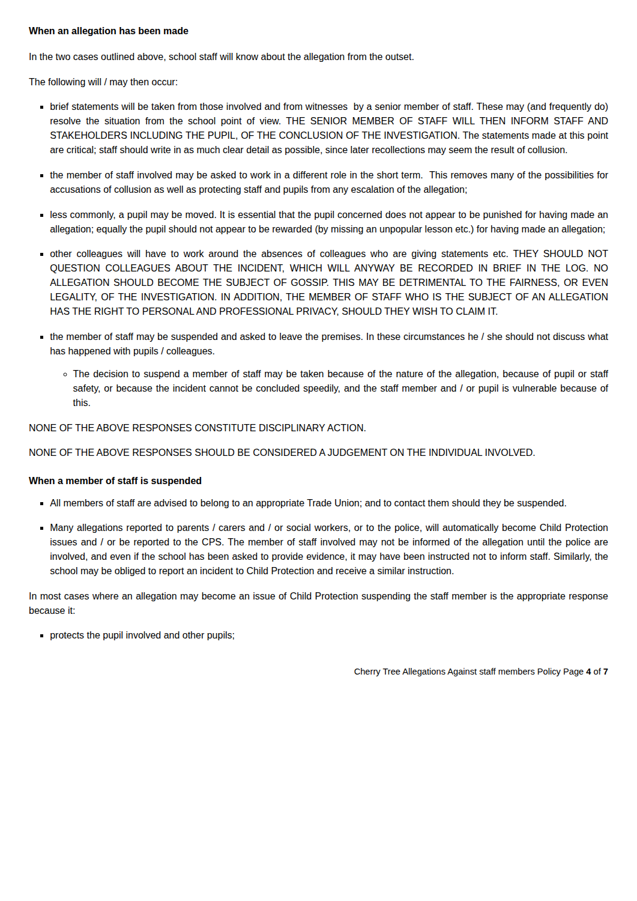When an allegation has been made
In the two cases outlined above, school staff will know about the allegation from the outset.
The following will / may then occur:
brief statements will be taken from those involved and from witnesses by a senior member of staff. These may (and frequently do) resolve the situation from the school point of view. THE SENIOR MEMBER OF STAFF WILL THEN INFORM STAFF AND STAKEHOLDERS INCLUDING THE PUPIL, OF THE CONCLUSION OF THE INVESTIGATION. The statements made at this point are critical; staff should write in as much clear detail as possible, since later recollections may seem the result of collusion.
the member of staff involved may be asked to work in a different role in the short term. This removes many of the possibilities for accusations of collusion as well as protecting staff and pupils from any escalation of the allegation;
less commonly, a pupil may be moved. It is essential that the pupil concerned does not appear to be punished for having made an allegation; equally the pupil should not appear to be rewarded (by missing an unpopular lesson etc.) for having made an allegation;
other colleagues will have to work around the absences of colleagues who are giving statements etc. THEY SHOULD NOT QUESTION COLLEAGUES ABOUT THE INCIDENT, WHICH WILL ANYWAY BE RECORDED IN BRIEF IN THE LOG. NO ALLEGATION SHOULD BECOME THE SUBJECT OF GOSSIP. THIS MAY BE DETRIMENTAL TO THE FAIRNESS, OR EVEN LEGALITY, OF THE INVESTIGATION. IN ADDITION, THE MEMBER OF STAFF WHO IS THE SUBJECT OF AN ALLEGATION HAS THE RIGHT TO PERSONAL AND PROFESSIONAL PRIVACY, SHOULD THEY WISH TO CLAIM IT.
the member of staff may be suspended and asked to leave the premises. In these circumstances he / she should not discuss what has happened with pupils / colleagues.
The decision to suspend a member of staff may be taken because of the nature of the allegation, because of pupil or staff safety, or because the incident cannot be concluded speedily, and the staff member and / or pupil is vulnerable because of this.
NONE OF THE ABOVE RESPONSES CONSTITUTE DISCIPLINARY ACTION.
NONE OF THE ABOVE RESPONSES SHOULD BE CONSIDERED A JUDGEMENT ON THE INDIVIDUAL INVOLVED.
When a member of staff is suspended
All members of staff are advised to belong to an appropriate Trade Union; and to contact them should they be suspended.
Many allegations reported to parents / carers and / or social workers, or to the police, will automatically become Child Protection issues and / or be reported to the CPS. The member of staff involved may not be informed of the allegation until the police are involved, and even if the school has been asked to provide evidence, it may have been instructed not to inform staff. Similarly, the school may be obliged to report an incident to Child Protection and receive a similar instruction.
In most cases where an allegation may become an issue of Child Protection suspending the staff member is the appropriate response because it:
protects the pupil involved and other pupils;
Cherry Tree Allegations Against staff members Policy Page 4 of 7